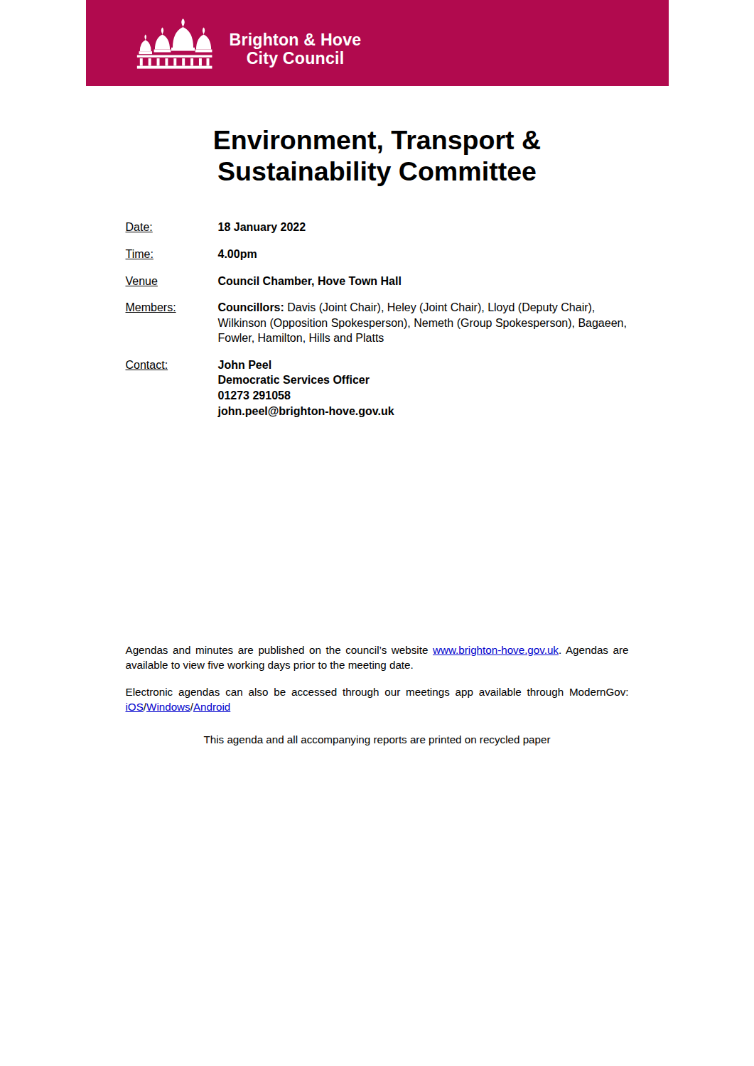Brighton & Hove City Council
Environment, Transport &
Sustainability Committee
| Date: | 18 January 2022 |
| Time: | 4.00pm |
| Venue | Council Chamber, Hove Town Hall |
| Members: | Councillors: Davis (Joint Chair), Heley (Joint Chair), Lloyd (Deputy Chair), Wilkinson (Opposition Spokesperson), Nemeth (Group Spokesperson), Bagaeen, Fowler, Hamilton, Hills and Platts |
| Contact: | John Peel Democratic Services Officer 01273 291058 john.peel@brighton-hove.gov.uk |
Agendas and minutes are published on the council’s website www.brighton-hove.gov.uk. Agendas are available to view five working days prior to the meeting date.
Electronic agendas can also be accessed through our meetings app available through ModernGov: iOS/Windows/Android
This agenda and all accompanying reports are printed on recycled paper